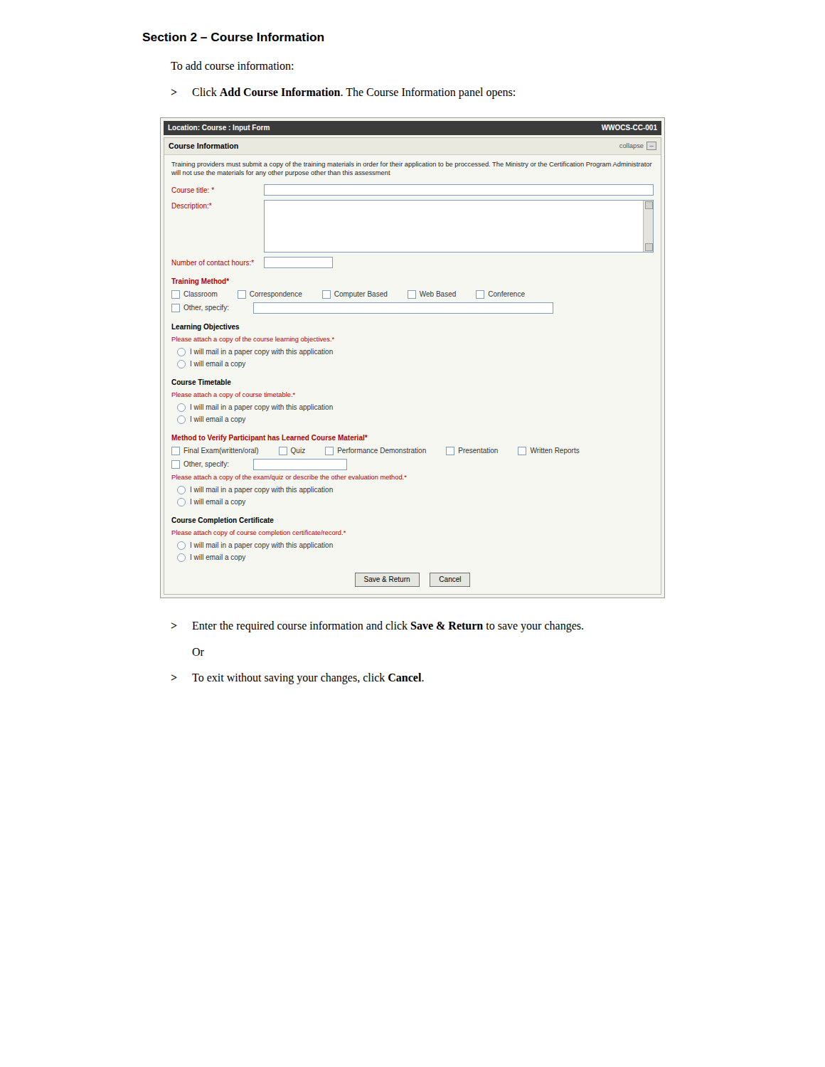Section 2 – Course Information
To add course information:
Click Add Course Information. The Course Information panel opens:
Location: Course : Input Form WWOCS-CC-001
Course Information collapse–
Training providers must submit a copy of the training materials in order for their application to be proccessed. The Ministry or the Certification Program Administrator will not use the materials for any other purpose other than this assessment
Course title: *
Description:*
Number of contact hours:*
Training Method*
Classroom
Correspondence
Computer Based
Web Based
Conference
Other, specify:
Learning Objectives
Please attach a copy of the course learning objectives.*
I will mail in a paper copy with this application
I will email a copy
Course Timetable
Please attach a copy of course timetable.*
I will mail in a paper copy with this application
I will email a copy
Method to Verify Participant has Learned Course Material*
Final Exam(written/oral)
Quiz
Performance Demonstration
Presentation
Written Reports
Other, specify:
Please attach a copy of the exam/quiz or describe the other evaluation method.*
I will mail in a paper copy with this application
I will email a copy
Course Completion Certificate
Please attach copy of course completion certificate/record.*
I will mail in a paper copy with this application
I will email a copy
Save & Return Cancel
Enter the required course information and click Save & Return to save your changes.
Or
To exit without saving your changes, click Cancel.